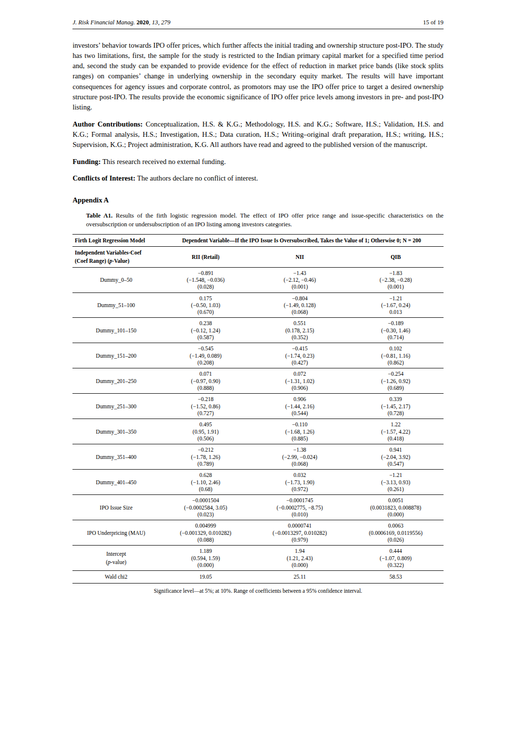J. Risk Financial Manag. 2020, 13, 279
15 of 19
investors’ behavior towards IPO offer prices, which further affects the initial trading and ownership structure post-IPO. The study has two limitations, first, the sample for the study is restricted to the Indian primary capital market for a specified time period and, second the study can be expanded to provide evidence for the effect of reduction in market price bands (like stock splits ranges) on companies’ change in underlying ownership in the secondary equity market. The results will have important consequences for agency issues and corporate control, as promotors may use the IPO offer price to target a desired ownership structure post-IPO. The results provide the economic significance of IPO offer price levels among investors in pre- and post-IPO listing.
Author Contributions: Conceptualization, H.S. & K.G.; Methodology, H.S. and K.G.; Software, H.S.; Validation, H.S. and K.G.; Formal analysis, H.S.; Investigation, H.S.; Data curation, H.S.; Writing–original draft preparation, H.S.; writing, H.S.; Supervision, K.G.; Project administration, K.G. All authors have read and agreed to the published version of the manuscript.
Funding: This research received no external funding.
Conflicts of Interest: The authors declare no conflict of interest.
Appendix A
Table A1. Results of the firth logistic regression model. The effect of IPO offer price range and issue-specific characteristics on the oversubscription or undersubscription of an IPO listing among investors categories.
| Firth Logit Regression Model | Dependent Variable—If the IPO Issue Is Oversubscribed, Takes the Value of 1; Otherwise 0; N = 200 |
| --- | --- |
| Independent Variables-Coef (Coef Range) ( p -Value) | RII (Retail) | NII | QIB |
| Dummy_0–50 | −0.891 (−1.548, −0.036) (0.028) | −1.43 (−2.12, −0.46) (0.001) | −1.83 (−2.38, −0.28) (0.001) |
| Dummy_51–100 | 0.175 (−0.50, 1.03) (0.670) | −0.804 (−1.49, 0.128) (0.068) | −1.21 (−1.67, 0.24) 0.013 |
| Dummy_101–150 | 0.238 (−0.12, 1.24) (0.587) | 0.551 (0.178, 2.15) (0.352) | −0.189 (−0.30, 1.46) (0.714) |
| Dummy_151–200 | −0.545 (−1.49, 0.089) (0.208) | −0.415 (−1.74, 0.23) (0.427) | 0.102 (−0.81, 1.16) (0.862) |
| Dummy_201–250 | 0.071 (−0.97, 0.90) (0.888) | 0.072 (−1.31, 1.02) (0.906) | −0.254 (−1.26, 0.92) (0.689) |
| Dummy_251–300 | −0.218 (−1.52, 0.86) (0.727) | 0.906 (−1.44, 2.16) (0.544) | 0.339 (−1.45, 2.17) (0.728) |
| Dummy_301–350 | 0.495 (0.95, 1.91) (0.506) | −0.110 (−1.68, 1.26) (0.885) | 1.22 (−1.57, 4.22) (0.418) |
| Dummy_351–400 | −0.212 (−1.78, 1.26) (0.789) | −1.38 (−2.99, −0.024) (0.068) | 0.941 (−2.04, 3.92) (0.547) |
| Dummy_401–450 | 0.628 (−1.10, 2.46) (0.68) | 0.032 (−1.73, 1.90) (0.972) | −1.21 (−3.13, 0.93) (0.261) |
| IPO Issue Size | −0.0001504 (−0.0002584, 3.05) (0.023) | −0.0001745 (−0.0002775, −8.75) (0.010) | 0.0051 (0.0031823, 0.008878) (0.000) |
| IPO Underpricing (MAU) | 0.004999 (−0.001329, 0.010282) (0.088) | 0.0000741 (−0.0013297, 0.010282) (0.979) | 0.0063 (0.0006169, 0.0119556) (0.026) |
| Intercept ( p -value) | 1.189 (0.594, 1.59) (0.000) | 1.94 (1.21, 2.43) (0.000) | 0.444 (−1.07, 0.809) (0.322) |
| Wald chi2 | 19.05 | 25.11 | 58.53 |
Significance level—at 5%; at 10%. Range of coefficients between a 95% confidence interval.